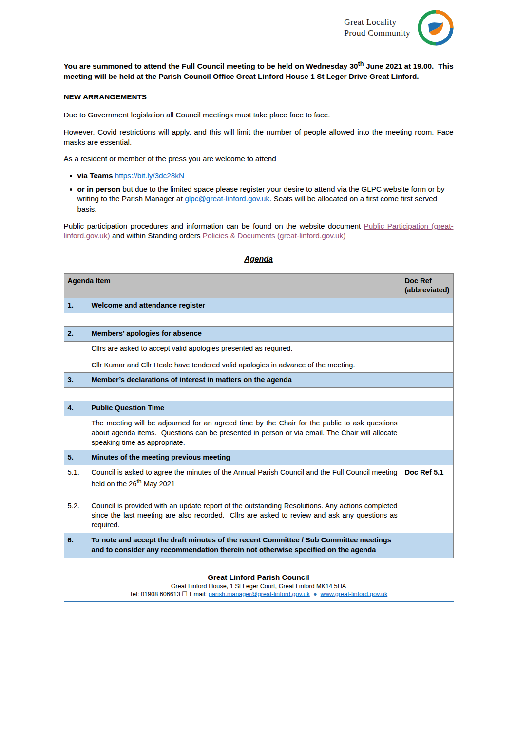Great Locality Proud Community
You are summoned to attend the Full Council meeting to be held on Wednesday 30th June 2021 at 19.00. This meeting will be held at the Parish Council Office Great Linford House 1 St Leger Drive Great Linford.
NEW ARRANGEMENTS
Due to Government legislation all Council meetings must take place face to face.
However, Covid restrictions will apply, and this will limit the number of people allowed into the meeting room. Face masks are essential.
As a resident or member of the press you are welcome to attend
via Teams https://bit.ly/3dc28kN
or in person but due to the limited space please register your desire to attend via the GLPC website form or by writing to the Parish Manager at glpc@great-linford.gov.uk. Seats will be allocated on a first come first served basis.
Public participation procedures and information can be found on the website document Public Participation (great-linford.gov.uk) and within Standing orders Policies & Documents (great-linford.gov.uk)
Agenda
| Agenda Item | Doc Ref (abbreviated) |
| --- | --- |
| 1. | Welcome and attendance register | |
| 2. | Members’ apologies for absence | |
| | Cllrs are asked to accept valid apologies presented as required. Cllr Kumar and Cllr Heale have tendered valid apologies in advance of the meeting. | |
| 3. | Member’s declarations of interest in matters on the agenda | |
| 4. | Public Question Time | |
| | The meeting will be adjourned for an agreed time by the Chair for the public to ask questions about agenda items. Questions can be presented in person or via email. The Chair will allocate speaking time as appropriate. | |
| 5. | Minutes of the meeting previous meeting | |
| 5.1. | Council is asked to agree the minutes of the Annual Parish Council and the Full Council meeting held on the 26 th May 2021 | Doc Ref 5.1 |
| 5.2. | Council is provided with an update report of the outstanding Resolutions. Any actions completed since the last meeting are also recorded. Cllrs are asked to review and ask any questions as required. | |
| 6. | To note and accept the draft minutes of the recent Committee / Sub Committee meetings and to consider any recommendation therein not otherwise specified on the agenda | |
Great Linford Parish Council
Great Linford House, 1 St Leger Court, Great Linford MK14 5HA
Tel: 01908 606613 ☐ Email: parish.manager@great-linford.gov.uk ● www.great-linford.gov.uk